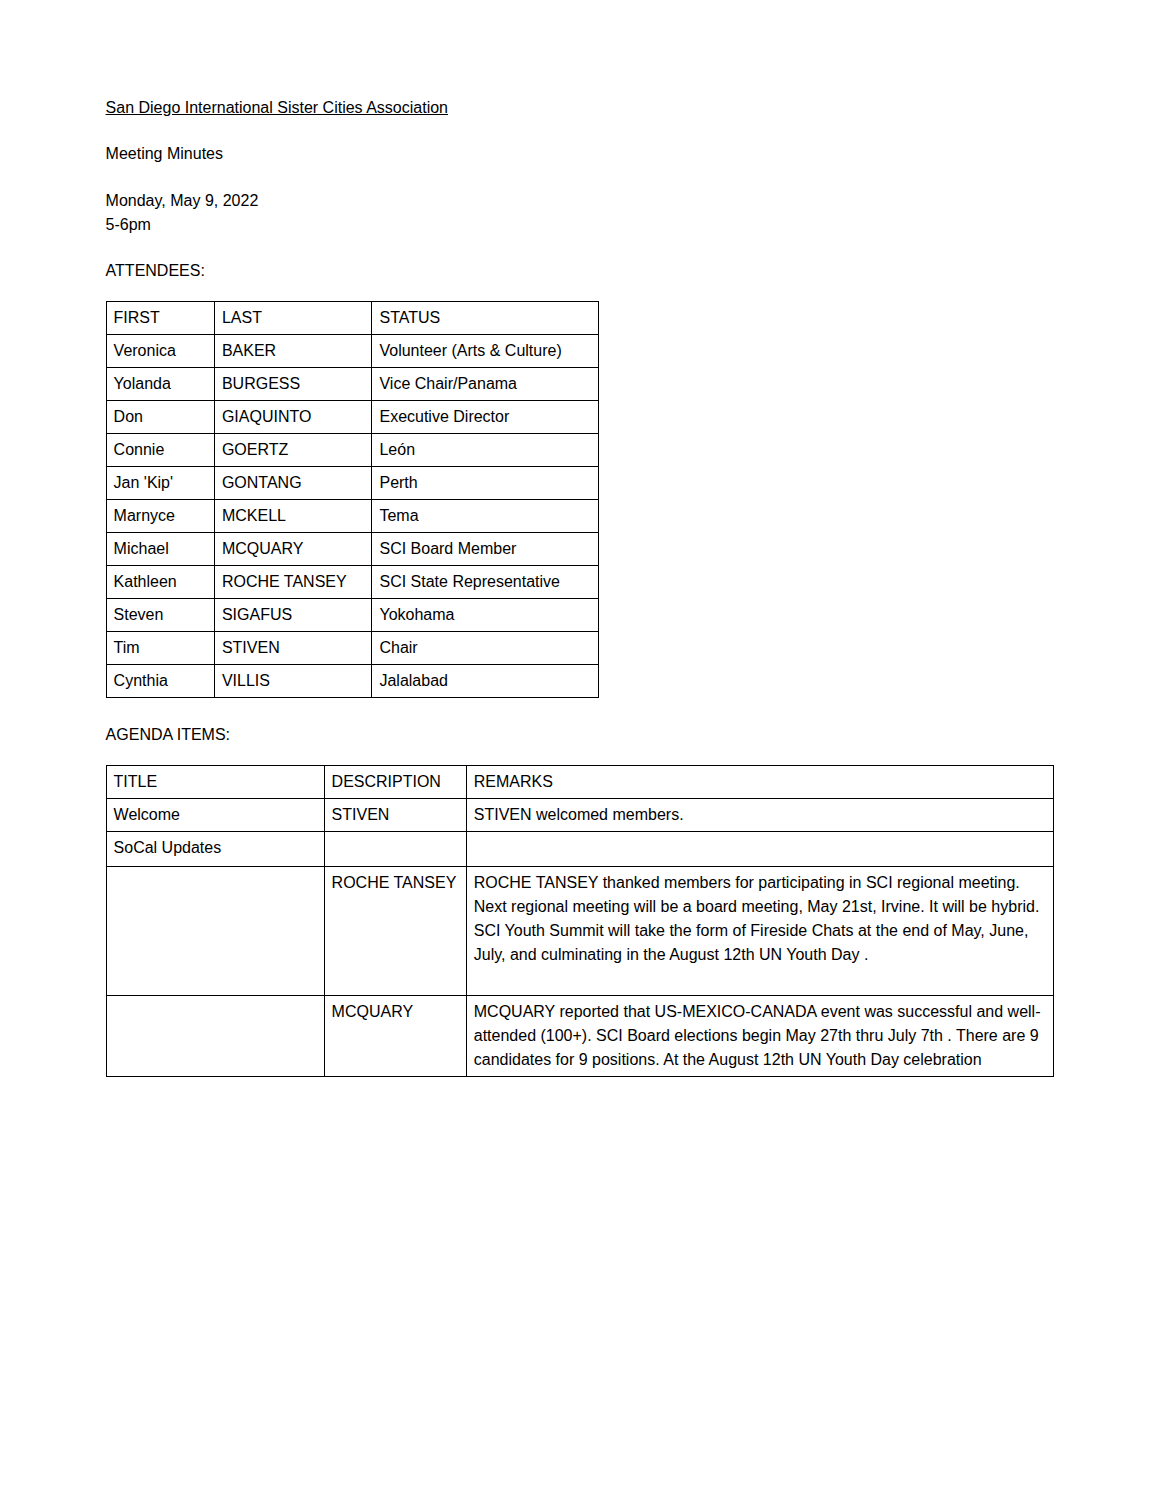San Diego International Sister Cities Association
Meeting Minutes
Monday, May 9, 2022
5-6pm
ATTENDEES:
| FIRST | LAST | STATUS |
| Veronica | BAKER | Volunteer (Arts & Culture) |
| Yolanda | BURGESS | Vice Chair/Panama |
| Don | GIAQUINTO | Executive Director |
| Connie | GOERTZ | León |
| Jan 'Kip' | GONTANG | Perth |
| Marnyce | MCKELL | Tema |
| Michael | MCQUARY | SCI Board Member |
| Kathleen | ROCHE TANSEY | SCI State Representative |
| Steven | SIGAFUS | Yokohama |
| Tim | STIVEN | Chair |
| Cynthia | VILLIS | Jalalabad |
AGENDA ITEMS:
| TITLE | DESCRIPTION | REMARKS |
| Welcome | STIVEN | STIVEN welcomed members. |
| SoCal Updates | | |
| | ROCHE TANSEY | ROCHE TANSEY thanked members for participating in SCI regional meeting. Next regional meeting will be a board meeting, May 21st, Irvine. It will be hybrid. SCI Youth Summit will take the form of Fireside Chats at the end of May, June, July, and culminating in the August 12th UN Youth Day . |
| | MCQUARY | MCQUARY reported that US-MEXICO-CANADA event was successful and well-attended (100+). SCI Board elections begin May 27th thru July 7th . There are 9 candidates for 9 positions. At the August 12th UN Youth Day celebration |